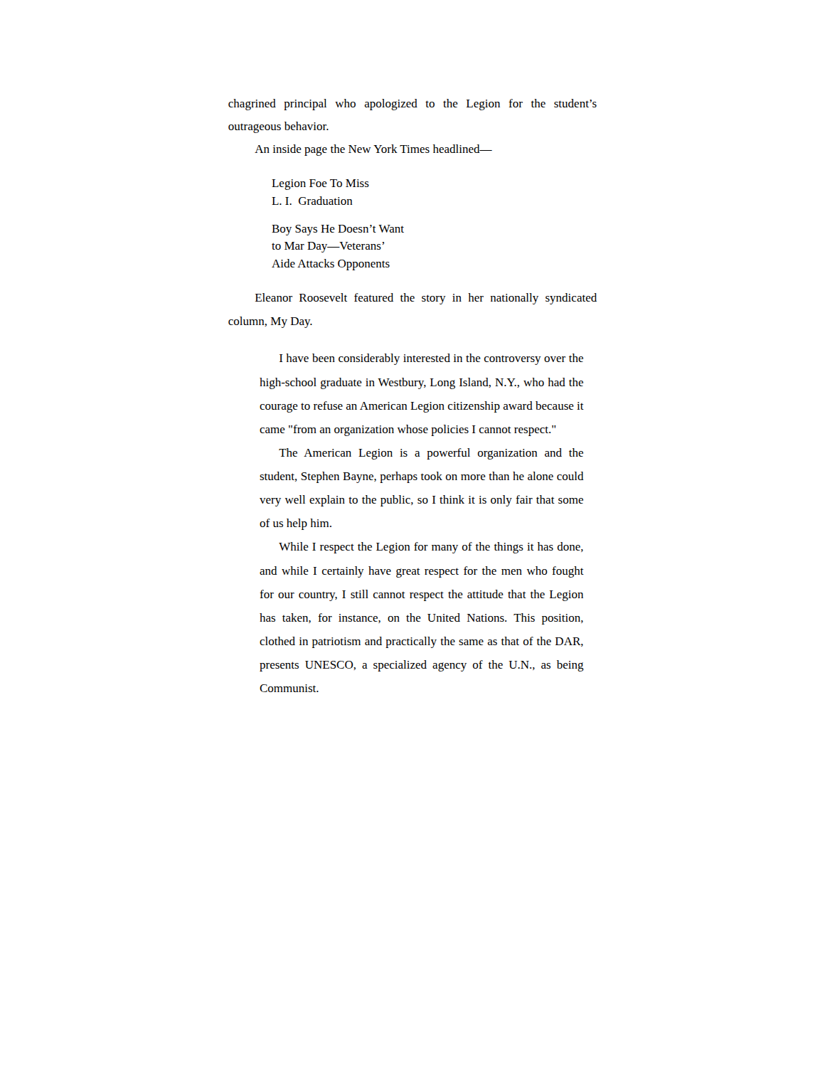chagrined principal who apologized to the Legion for the student’s outrageous behavior.
An inside page the New York Times headlined—
Legion Foe To Miss
L. I. Graduation
Boy Says He Doesn’t Want
to Mar Day—Veterans’
Aide Attacks Opponents
Eleanor Roosevelt featured the story in her nationally syndicated column, My Day.
I have been considerably interested in the controversy over the high-school graduate in Westbury, Long Island, N.Y., who had the courage to refuse an American Legion citizenship award because it came "from an organization whose policies I cannot respect."
The American Legion is a powerful organization and the student, Stephen Bayne, perhaps took on more than he alone could very well explain to the public, so I think it is only fair that some of us help him.
While I respect the Legion for many of the things it has done, and while I certainly have great respect for the men who fought for our country, I still cannot respect the attitude that the Legion has taken, for instance, on the United Nations. This position, clothed in patriotism and practically the same as that of the DAR, presents UNESCO, a specialized agency of the U.N., as being Communist.